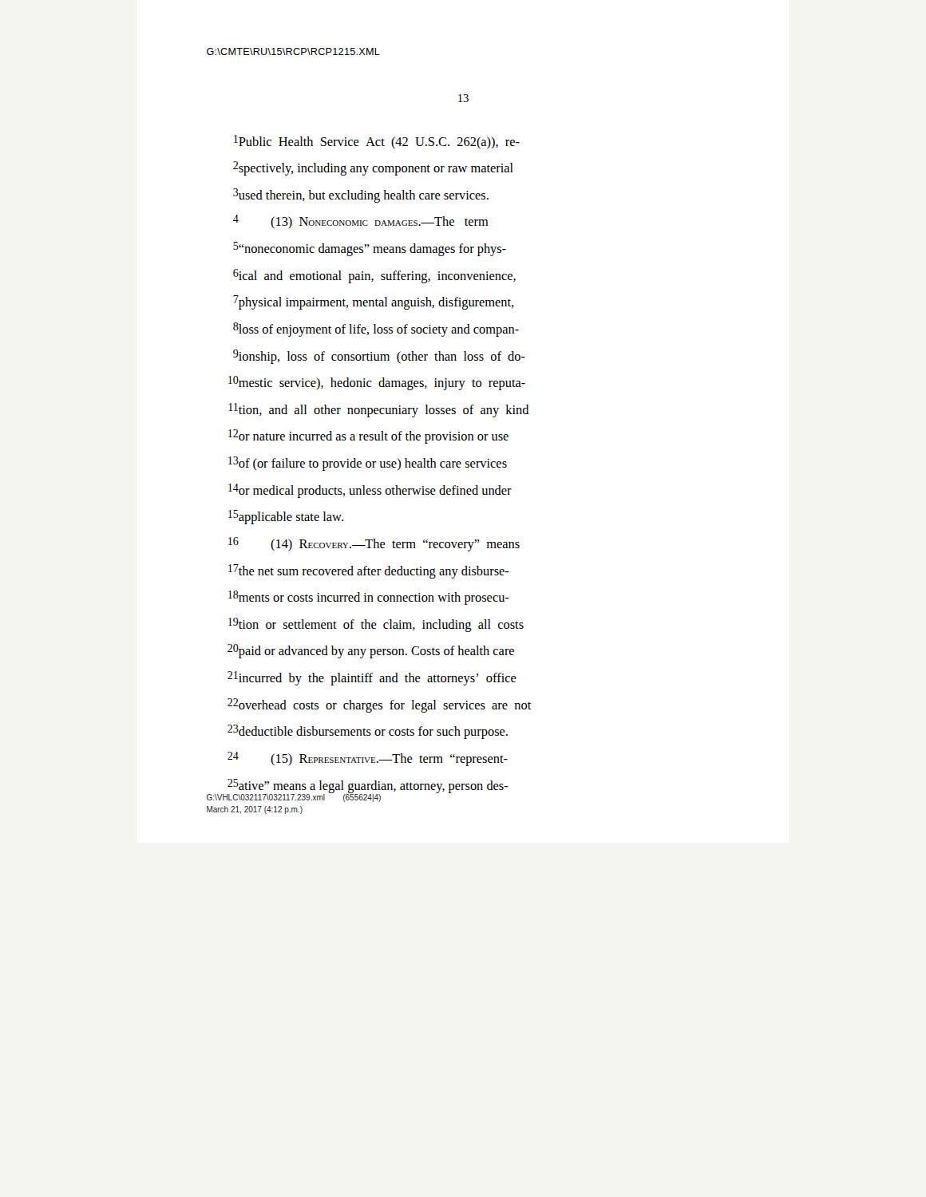G:\CMTE\RU\15\RCP\RCP1215.XML
13
| 1 | Public Health Service Act (42 U.S.C. 262(a)), re- |
| 2 | spectively, including any component or raw material |
| 3 | used therein, but excluding health care services. |
| 4 | (13) Noneconomic damages .—The term |
| 5 | “noneconomic damages” means damages for phys- |
| 6 | ical and emotional pain, suffering, inconvenience, |
| 7 | physical impairment, mental anguish, disfigurement, |
| 8 | loss of enjoyment of life, loss of society and compan- |
| 9 | ionship, loss of consortium (other than loss of do- |
| 10 | mestic service), hedonic damages, injury to reputa- |
| 11 | tion, and all other nonpecuniary losses of any kind |
| 12 | or nature incurred as a result of the provision or use |
| 13 | of (or failure to provide or use) health care services |
| 14 | or medical products, unless otherwise defined under |
| 15 | applicable state law. |
| 16 | (14) Recovery .—The term “recovery” means |
| 17 | the net sum recovered after deducting any disburse- |
| 18 | ments or costs incurred in connection with prosecu- |
| 19 | tion or settlement of the claim, including all costs |
| 20 | paid or advanced by any person. Costs of health care |
| 21 | incurred by the plaintiff and the attorneys’ office |
| 22 | overhead costs or charges for legal services are not |
| 23 | deductible disbursements or costs for such purpose. |
| 24 | (15) Representative .—The term “represent- |
| 25 | ative” means a legal guardian, attorney, person des- |
G:\VHLC\032117\032117.239.xml (655624|4)
March 21, 2017 (4:12 p.m.)